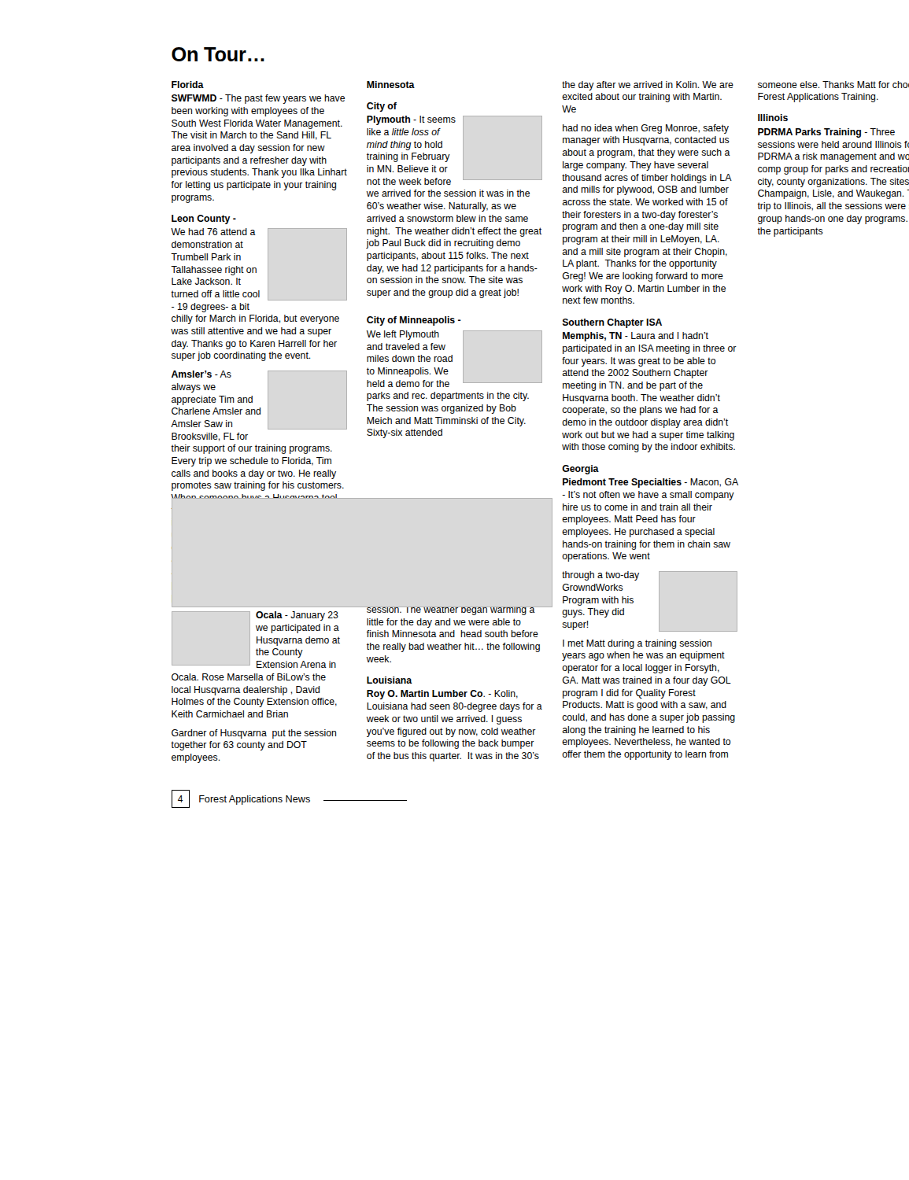On Tour…
Florida
SWFWMD - The past few years we have been working with employees of the South West Florida Water Management. The visit in March to the Sand Hill, FL area involved a day session for new participants and a refresher day with previous students. Thank you Ilka Linhart for letting us participate in your training programs.
Leon County -
We had 76 attend a demonstration at Trumbell Park in Tallahassee right on Lake Jackson. It turned off a little cool - 19 degrees- a bit chilly for March in Florida, but everyone was still attentive and we had a super day. Thanks go to Karen Harrell for her super job coordinating the event.
Amsler’s - As always we appreciate Tim and Charlene Amsler and Amsler Saw in Brooksville, FL for their support of our training programs. Every trip we schedule to Florida, Tim calls and books a day or two. He really promotes saw training for his customers. When someone buys a Husqvarna tool from Tim the Tool Man Amsler, he or she is invited to the next training day. Tim uses the training demonstrations to encourage proper use of the saws but also to reinforce the purchases of PPE and other accessories discussed in the program Forest Applications Training programs.
Ocala - January 23 we participated in a Husqvarna demo at the County Extension Arena in Ocala. Rose Marsella of BiLow’s the local Husqvarna dealership , David Holmes of the County Extension office, Keith Carmichael and Brian
Gardner of Husqvarna put the session together for 63 county and DOT employees.
Minnesota
City of
Plymouth - It seems like a little loss of mind thing to hold training in February in MN. Believe it or not the week before we arrived for the session it was in the 60’s weather wise. Naturally, as we arrived a snowstorm blew in the same night. The weather didn’t effect the great job Paul Buck did in recruiting demo participants, about 115 folks. The next day, we had 12 participants for a hands-on session in the snow. The site was super and the group did a great job!
City of Minneapolis -
We left Plymouth and traveled a few miles down the road to Minneapolis. We held a demo for the parks and rec. departments in the city. The session was organized by Bob Meich and Matt Timminski of the City. Sixty-six attended
the session and the demo tree was a tough one. Luckily, everything went well and the group seemed to enjoy the session. The weather began warming a little for the day and we were able to finish Minnesota and head south before the really bad weather hit… the following week.
Louisiana
Roy O. Martin Lumber Co. - Kolin, Louisiana had seen 80-degree days for a week or two until we arrived. I guess you’ve figured out by now, cold weather seems to be following the back bumper of the bus this quarter. It was in the 30’s the day after we arrived in Kolin. We are excited about our training with Martin. We
had no idea when Greg Monroe, safety manager with Husqvarna, contacted us about a program, that they were such a large company. They have several thousand acres of timber holdings in LA and mills for plywood, OSB and lumber across the state. We worked with 15 of their foresters in a two-day forester’s program and then a one-day mill site program at their mill in LeMoyen, LA. and a mill site program at their Chopin, LA plant. Thanks for the opportunity Greg! We are looking forward to more work with Roy O. Martin Lumber in the next few months.
Southern Chapter ISA
Memphis, TN - Laura and I hadn’t participated in an ISA meeting in three or four years. It was great to be able to attend the 2002 Southern Chapter meeting in TN. and be part of the Husqvarna booth. The weather didn’t cooperate, so the plans we had for a demo in the outdoor display area didn’t work out but we had a super time talking with those coming by the indoor exhibits.
Georgia
Piedmont Tree Specialties - Macon, GA - It’s not often we have a small company hire us to come in and train all their employees. Matt Peed has four employees. He purchased a special hands-on training for them in chain saw operations. We went
through a two-day GrowndWorks Program with his guys. They did super!
I met Matt during a training session years ago when he was an equipment operator for a local logger in Forsyth, GA. Matt was trained in a four day GOL program I did for Quality Forest Products. Matt is good with a saw, and could, and has done a super job passing along the training he learned to his employees. Nevertheless, he wanted to offer them the opportunity to learn from someone else. Thanks Matt for choosing Forest Applications Training.
Illinois
PDRMA Parks Training - Three sessions were held around Illinois for PDRMA a risk management and workers comp group for parks and recreation - city, county organizations. The sites were Champaign, Lisle, and Waukegan. This trip to Illinois, all the sessions were small group hands-on one day programs. All the participants
4 Forest Applications News